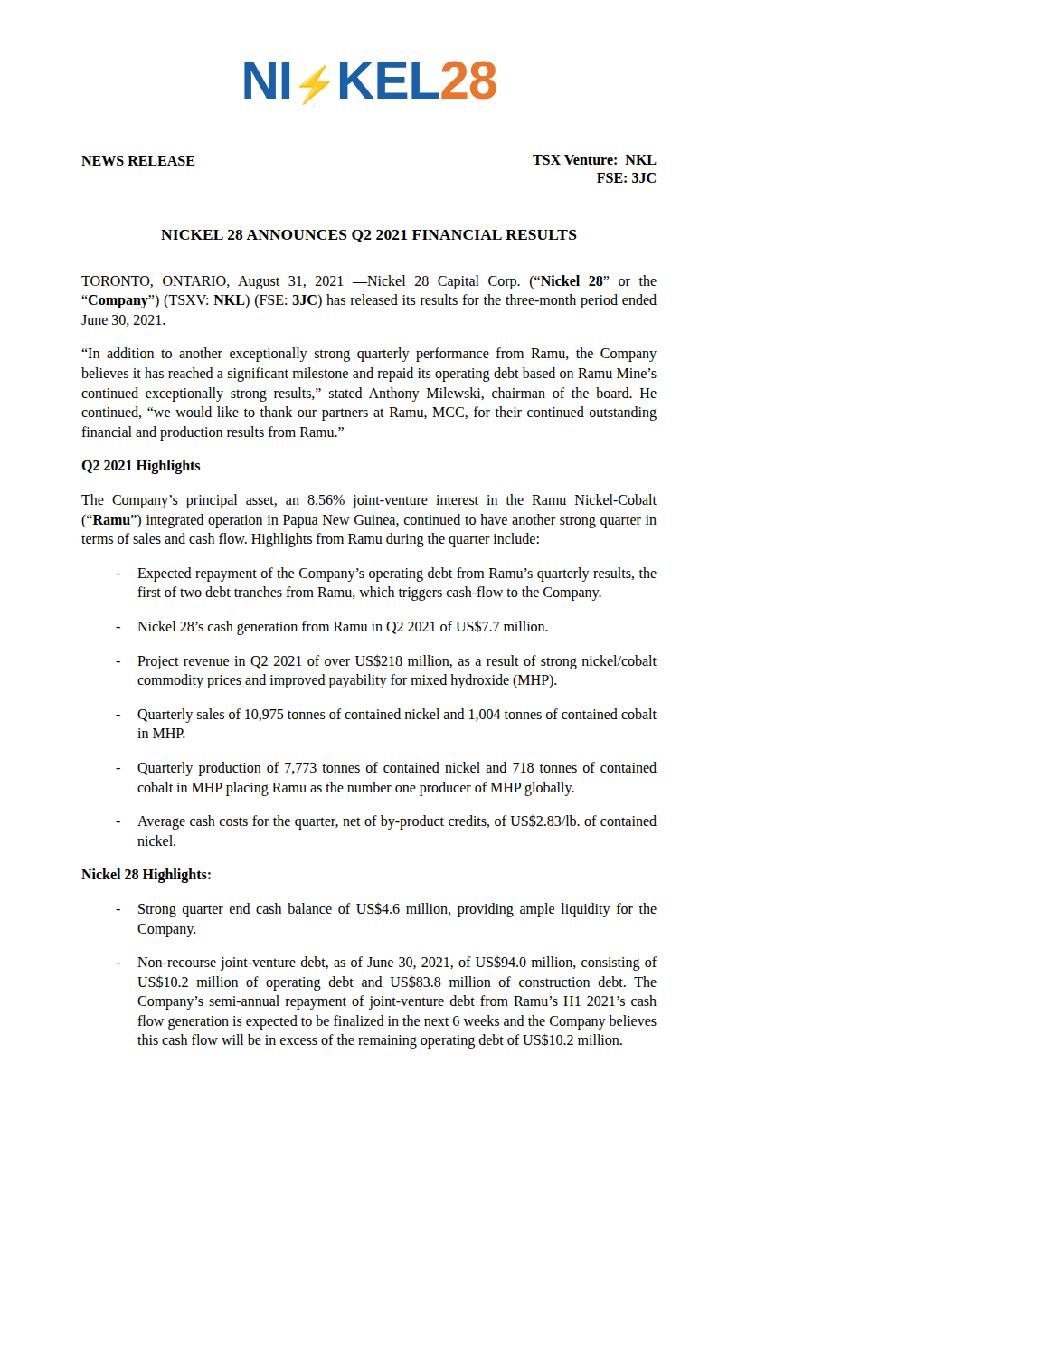NI⚡KEL 28
NEWS RELEASE
TSX Venture: NKL
FSE: 3JC
NICKEL 28 ANNOUNCES Q2 2021 FINANCIAL RESULTS
TORONTO, ONTARIO, August 31, 2021 —Nickel 28 Capital Corp. (“Nickel 28” or the “Company”) (TSXV: NKL) (FSE: 3JC) has released its results for the three-month period ended June 30, 2021.
“In addition to another exceptionally strong quarterly performance from Ramu, the Company believes it has reached a significant milestone and repaid its operating debt based on Ramu Mine’s continued exceptionally strong results,” stated Anthony Milewski, chairman of the board. He continued, “we would like to thank our partners at Ramu, MCC, for their continued outstanding financial and production results from Ramu.”
Q2 2021 Highlights
The Company’s principal asset, an 8.56% joint-venture interest in the Ramu Nickel-Cobalt (“Ramu”) integrated operation in Papua New Guinea, continued to have another strong quarter in terms of sales and cash flow. Highlights from Ramu during the quarter include:
Expected repayment of the Company’s operating debt from Ramu’s quarterly results, the first of two debt tranches from Ramu, which triggers cash-flow to the Company.
Nickel 28’s cash generation from Ramu in Q2 2021 of US$7.7 million.
Project revenue in Q2 2021 of over US$218 million, as a result of strong nickel/cobalt commodity prices and improved payability for mixed hydroxide (MHP).
Quarterly sales of 10,975 tonnes of contained nickel and 1,004 tonnes of contained cobalt in MHP.
Quarterly production of 7,773 tonnes of contained nickel and 718 tonnes of contained cobalt in MHP placing Ramu as the number one producer of MHP globally.
Average cash costs for the quarter, net of by-product credits, of US$2.83/lb. of contained nickel.
Nickel 28 Highlights:
Strong quarter end cash balance of US$4.6 million, providing ample liquidity for the Company.
Non-recourse joint-venture debt, as of June 30, 2021, of US$94.0 million, consisting of US$10.2 million of operating debt and US$83.8 million of construction debt. The Company’s semi-annual repayment of joint-venture debt from Ramu’s H1 2021’s cash flow generation is expected to be finalized in the next 6 weeks and the Company believes this cash flow will be in excess of the remaining operating debt of US$10.2 million.